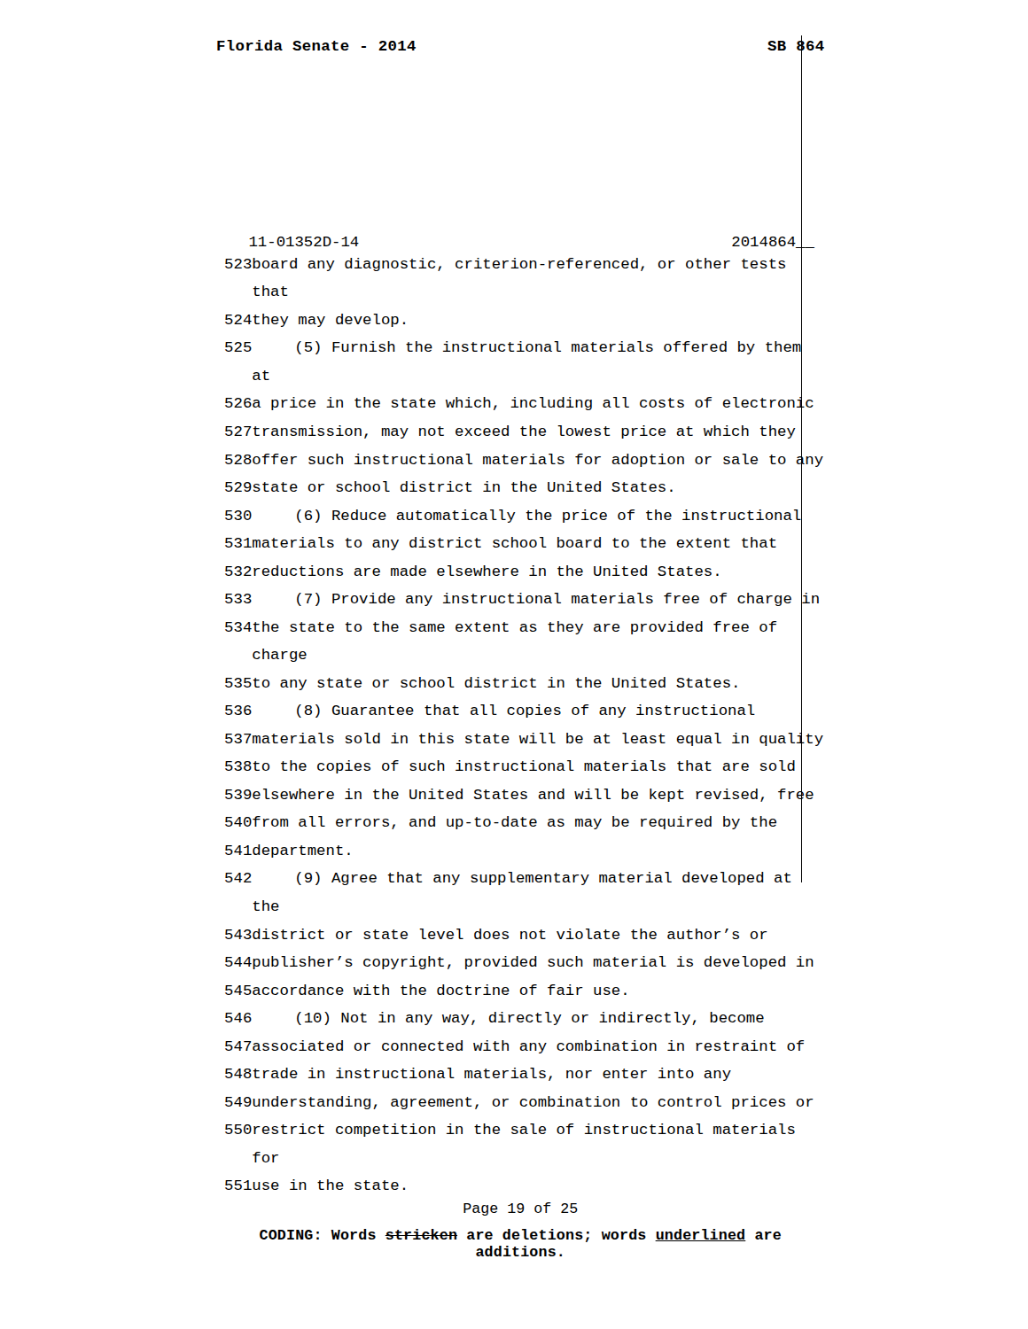Florida Senate - 2014
SB 864
11-01352D-14
2014864__
| 523 | board any diagnostic, criterion-referenced, or other tests that |
| 524 | they may develop. |
| 525 | (5) Furnish the instructional materials offered by them at |
| 526 | a price in the state which, including all costs of electronic |
| 527 | transmission, may not exceed the lowest price at which they |
| 528 | offer such instructional materials for adoption or sale to any |
| 529 | state or school district in the United States. |
| 530 | (6) Reduce automatically the price of the instructional |
| 531 | materials to any district school board to the extent that |
| 532 | reductions are made elsewhere in the United States. |
| 533 | (7) Provide any instructional materials free of charge in |
| 534 | the state to the same extent as they are provided free of charge |
| 535 | to any state or school district in the United States. |
| 536 | (8) Guarantee that all copies of any instructional |
| 537 | materials sold in this state will be at least equal in quality |
| 538 | to the copies of such instructional materials that are sold |
| 539 | elsewhere in the United States and will be kept revised, free |
| 540 | from all errors, and up-to-date as may be required by the |
| 541 | department. |
| 542 | (9) Agree that any supplementary material developed at the |
| 543 | district or state level does not violate the author’s or |
| 544 | publisher’s copyright, provided such material is developed in |
| 545 | accordance with the doctrine of fair use. |
| 546 | (10) Not in any way, directly or indirectly, become |
| 547 | associated or connected with any combination in restraint of |
| 548 | trade in instructional materials, nor enter into any |
| 549 | understanding, agreement, or combination to control prices or |
| 550 | restrict competition in the sale of instructional materials for |
| 551 | use in the state. |
Page 19 of 25
CODING: Words stricken are deletions; words underlined are additions.